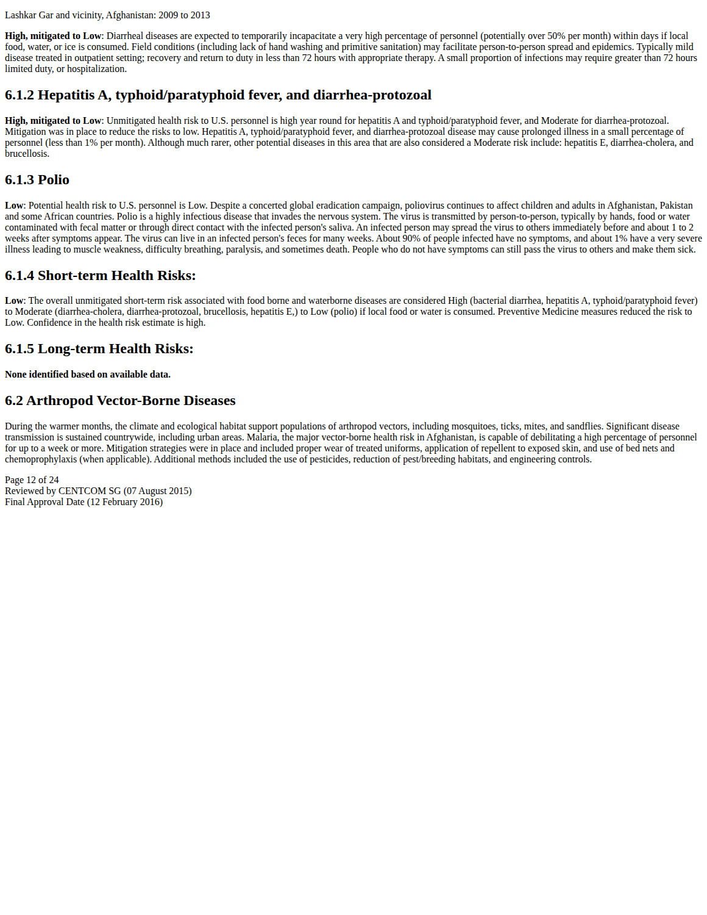Lashkar Gar and vicinity, Afghanistan: 2009 to 2013
High, mitigated to Low: Diarrheal diseases are expected to temporarily incapacitate a very high percentage of personnel (potentially over 50% per month) within days if local food, water, or ice is consumed. Field conditions (including lack of hand washing and primitive sanitation) may facilitate person-to-person spread and epidemics. Typically mild disease treated in outpatient setting; recovery and return to duty in less than 72 hours with appropriate therapy. A small proportion of infections may require greater than 72 hours limited duty, or hospitalization.
6.1.2 Hepatitis A, typhoid/paratyphoid fever, and diarrhea-protozoal
High, mitigated to Low: Unmitigated health risk to U.S. personnel is high year round for hepatitis A and typhoid/paratyphoid fever, and Moderate for diarrhea-protozoal. Mitigation was in place to reduce the risks to low. Hepatitis A, typhoid/paratyphoid fever, and diarrhea-protozoal disease may cause prolonged illness in a small percentage of personnel (less than 1% per month). Although much rarer, other potential diseases in this area that are also considered a Moderate risk include: hepatitis E, diarrhea-cholera, and brucellosis.
6.1.3 Polio
Low: Potential health risk to U.S. personnel is Low. Despite a concerted global eradication campaign, poliovirus continues to affect children and adults in Afghanistan, Pakistan and some African countries. Polio is a highly infectious disease that invades the nervous system. The virus is transmitted by person-to-person, typically by hands, food or water contaminated with fecal matter or through direct contact with the infected person's saliva. An infected person may spread the virus to others immediately before and about 1 to 2 weeks after symptoms appear. The virus can live in an infected person's feces for many weeks. About 90% of people infected have no symptoms, and about 1% have a very severe illness leading to muscle weakness, difficulty breathing, paralysis, and sometimes death. People who do not have symptoms can still pass the virus to others and make them sick.
6.1.4 Short-term Health Risks:
Low: The overall unmitigated short-term risk associated with food borne and waterborne diseases are considered High (bacterial diarrhea, hepatitis A, typhoid/paratyphoid fever) to Moderate (diarrhea-cholera, diarrhea-protozoal, brucellosis, hepatitis E,) to Low (polio) if local food or water is consumed. Preventive Medicine measures reduced the risk to Low. Confidence in the health risk estimate is high.
6.1.5 Long-term Health Risks:
None identified based on available data.
6.2 Arthropod Vector-Borne Diseases
During the warmer months, the climate and ecological habitat support populations of arthropod vectors, including mosquitoes, ticks, mites, and sandflies. Significant disease transmission is sustained countrywide, including urban areas. Malaria, the major vector-borne health risk in Afghanistan, is capable of debilitating a high percentage of personnel for up to a week or more. Mitigation strategies were in place and included proper wear of treated uniforms, application of repellent to exposed skin, and use of bed nets and chemoprophylaxis (when applicable). Additional methods included the use of pesticides, reduction of pest/breeding habitats, and engineering controls.
Page 12 of 24
Reviewed by CENTCOM SG (07 August 2015)
Final Approval Date (12 February 2016)